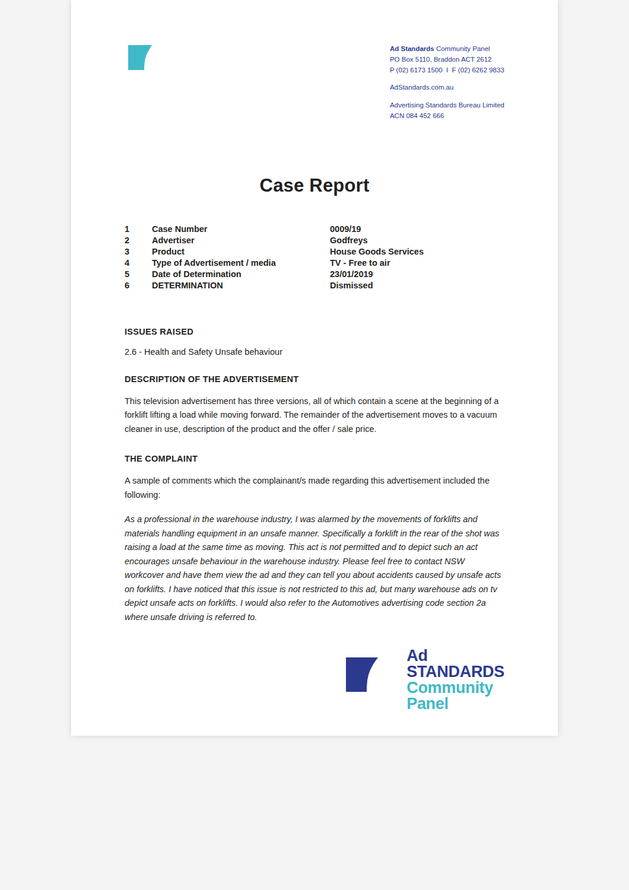Ad Standards Community Panel
PO Box 5110, Braddon ACT 2612
P (02) 6173 1500 I F (02) 6262 9833
AdStandards.com.au
Advertising Standards Bureau Limited
ACN 084 452 666
Case Report
| 1 | Case Number | 0009/19 |
| 2 | Advertiser | Godfreys |
| 3 | Product | House Goods Services |
| 4 | Type of Advertisement / media | TV - Free to air |
| 5 | Date of Determination | 23/01/2019 |
| 6 | DETERMINATION | Dismissed |
ISSUES RAISED
2.6 - Health and Safety Unsafe behaviour
DESCRIPTION OF THE ADVERTISEMENT
This television advertisement has three versions, all of which contain a scene at the beginning of a forklift lifting a load while moving forward. The remainder of the advertisement moves to a vacuum cleaner in use, description of the product and the offer / sale price.
THE COMPLAINT
A sample of comments which the complainant/s made regarding this advertisement included the following:
As a professional in the warehouse industry, I was alarmed by the movements of forklifts and materials handling equipment in an unsafe manner. Specifically a forklift in the rear of the shot was raising a load at the same time as moving. This act is not permitted and to depict such an act encourages unsafe behaviour in the warehouse industry. Please feel free to contact NSW workcover and have them view the ad and they can tell you about accidents caused by unsafe acts on forklifts. I have noticed that this issue is not restricted to this ad, but many warehouse ads on tv depict unsafe acts on forklifts. I would also refer to the Automotives advertising code section 2a where unsafe driving is referred to.
Ad STANDARDS Community Panel